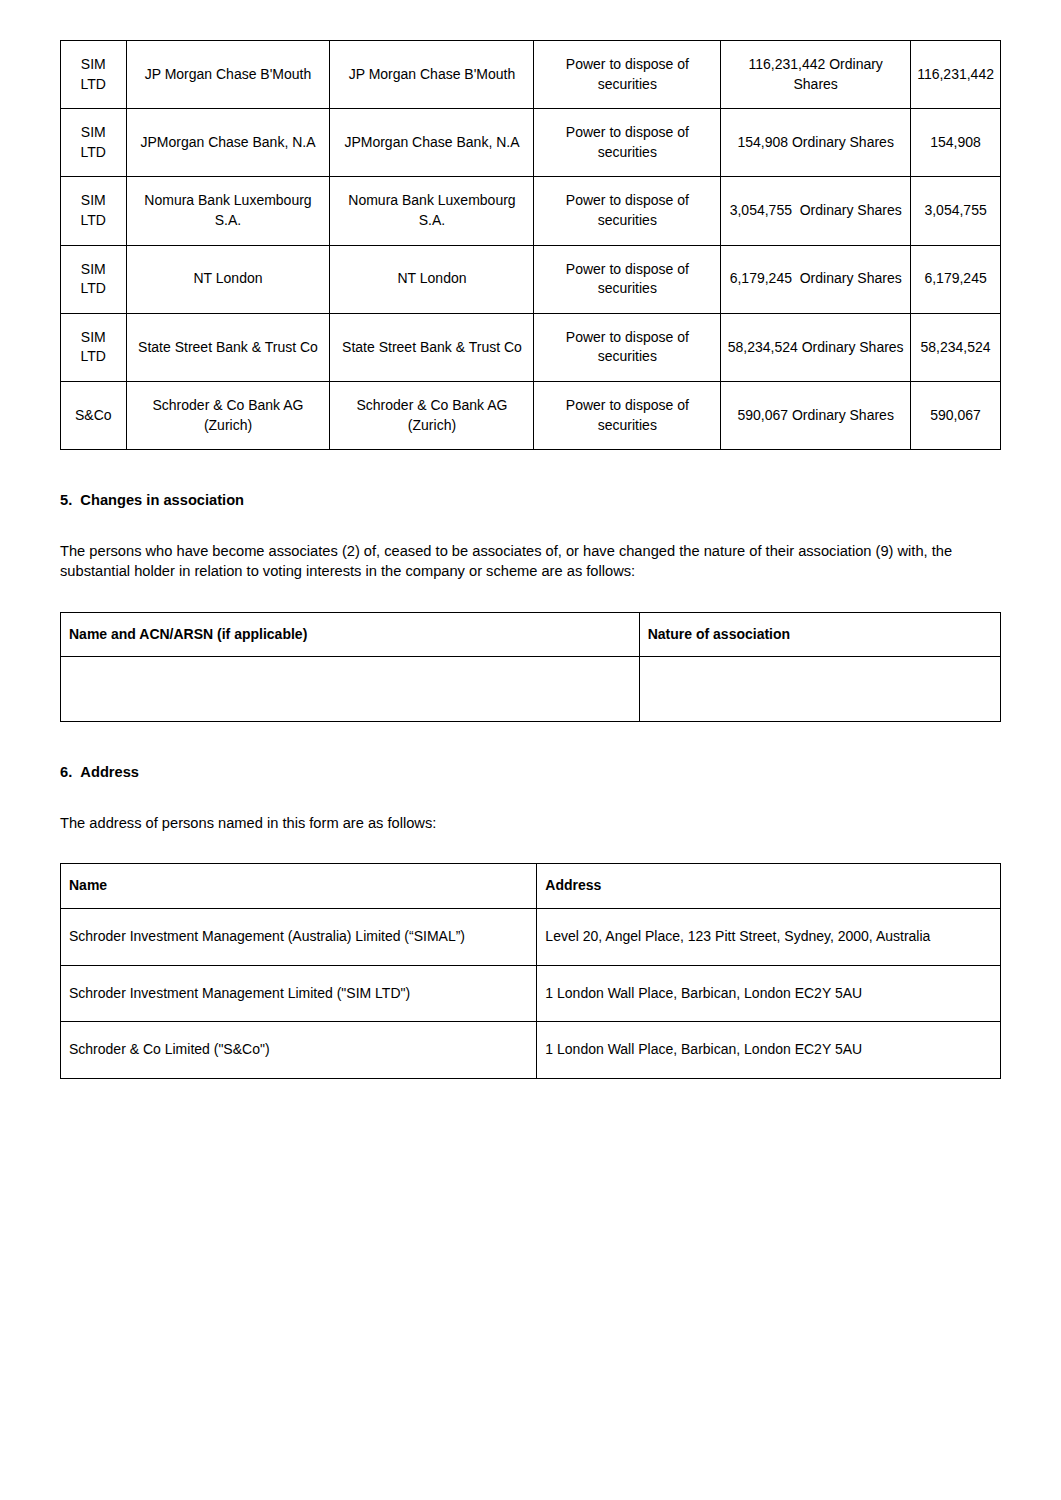| SIM LTD | JP Morgan Chase B'Mouth | JP Morgan Chase B'Mouth | Power to dispose of securities | 116,231,442 Ordinary Shares | 116,231,442 |
| SIM LTD | JPMorgan Chase Bank, N.A | JPMorgan Chase Bank, N.A | Power to dispose of securities | 154,908 Ordinary Shares | 154,908 |
| SIM LTD | Nomura Bank Luxembourg S.A. | Nomura Bank Luxembourg S.A. | Power to dispose of securities | 3,054,755 Ordinary Shares | 3,054,755 |
| SIM LTD | NT London | NT London | Power to dispose of securities | 6,179,245 Ordinary Shares | 6,179,245 |
| SIM LTD | State Street Bank & Trust Co | State Street Bank & Trust Co | Power to dispose of securities | 58,234,524 Ordinary Shares | 58,234,524 |
| S&Co | Schroder & Co Bank AG (Zurich) | Schroder & Co Bank AG (Zurich) | Power to dispose of securities | 590,067 Ordinary Shares | 590,067 |
5. Changes in association
The persons who have become associates (2) of, ceased to be associates of, or have changed the nature of their association (9) with, the substantial holder in relation to voting interests in the company or scheme are as follows:
| Name and ACN/ARSN (if applicable) | Nature of association |
| --- | --- |
6. Address
The address of persons named in this form are as follows:
| Name | Address |
| --- | --- |
| Schroder Investment Management (Australia) Limited (“SIMAL”) | Level 20, Angel Place, 123 Pitt Street, Sydney, 2000, Australia |
| Schroder Investment Management Limited ("SIM LTD") | 1 London Wall Place, Barbican, London EC2Y 5AU |
| Schroder & Co Limited ("S&Co") | 1 London Wall Place, Barbican, London EC2Y 5AU |